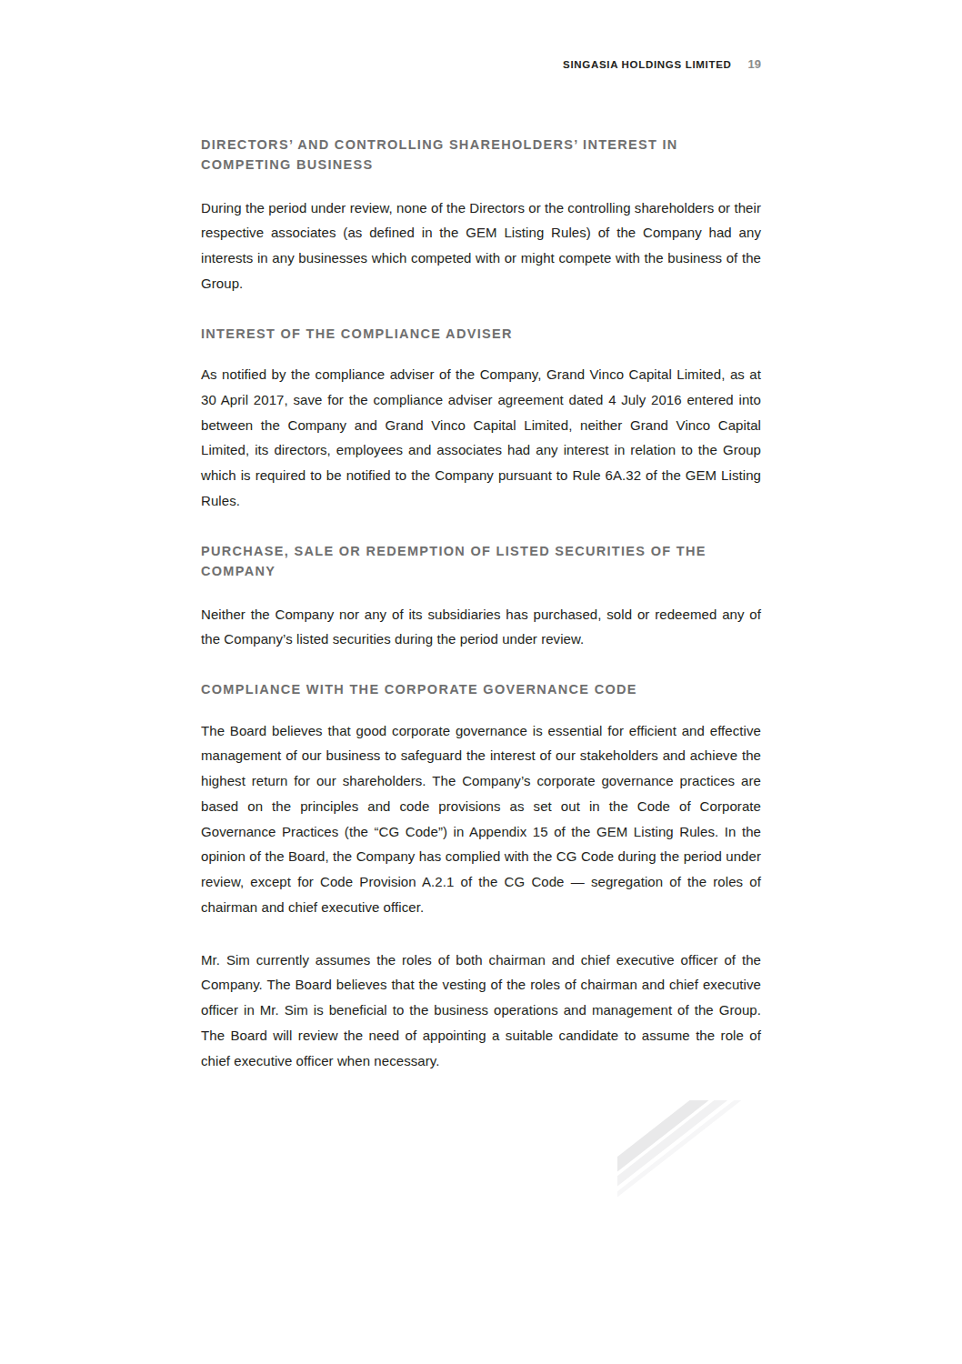SINGASIA HOLDINGS LIMITED 19
DIRECTORS’ AND CONTROLLING SHAREHOLDERS’ INTEREST IN COMPETING BUSINESS
During the period under review, none of the Directors or the controlling shareholders or their respective associates (as defined in the GEM Listing Rules) of the Company had any interests in any businesses which competed with or might compete with the business of the Group.
INTEREST OF THE COMPLIANCE ADVISER
As notified by the compliance adviser of the Company, Grand Vinco Capital Limited, as at 30 April 2017, save for the compliance adviser agreement dated 4 July 2016 entered into between the Company and Grand Vinco Capital Limited, neither Grand Vinco Capital Limited, its directors, employees and associates had any interest in relation to the Group which is required to be notified to the Company pursuant to Rule 6A.32 of the GEM Listing Rules.
PURCHASE, SALE OR REDEMPTION OF LISTED SECURITIES OF THE COMPANY
Neither the Company nor any of its subsidiaries has purchased, sold or redeemed any of the Company’s listed securities during the period under review.
COMPLIANCE WITH THE CORPORATE GOVERNANCE CODE
The Board believes that good corporate governance is essential for efficient and effective management of our business to safeguard the interest of our stakeholders and achieve the highest return for our shareholders. The Company’s corporate governance practices are based on the principles and code provisions as set out in the Code of Corporate Governance Practices (the “CG Code”) in Appendix 15 of the GEM Listing Rules. In the opinion of the Board, the Company has complied with the CG Code during the period under review, except for Code Provision A.2.1 of the CG Code — segregation of the roles of chairman and chief executive officer.
Mr. Sim currently assumes the roles of both chairman and chief executive officer of the Company. The Board believes that the vesting of the roles of chairman and chief executive officer in Mr. Sim is beneficial to the business operations and management of the Group. The Board will review the need of appointing a suitable candidate to assume the role of chief executive officer when necessary.